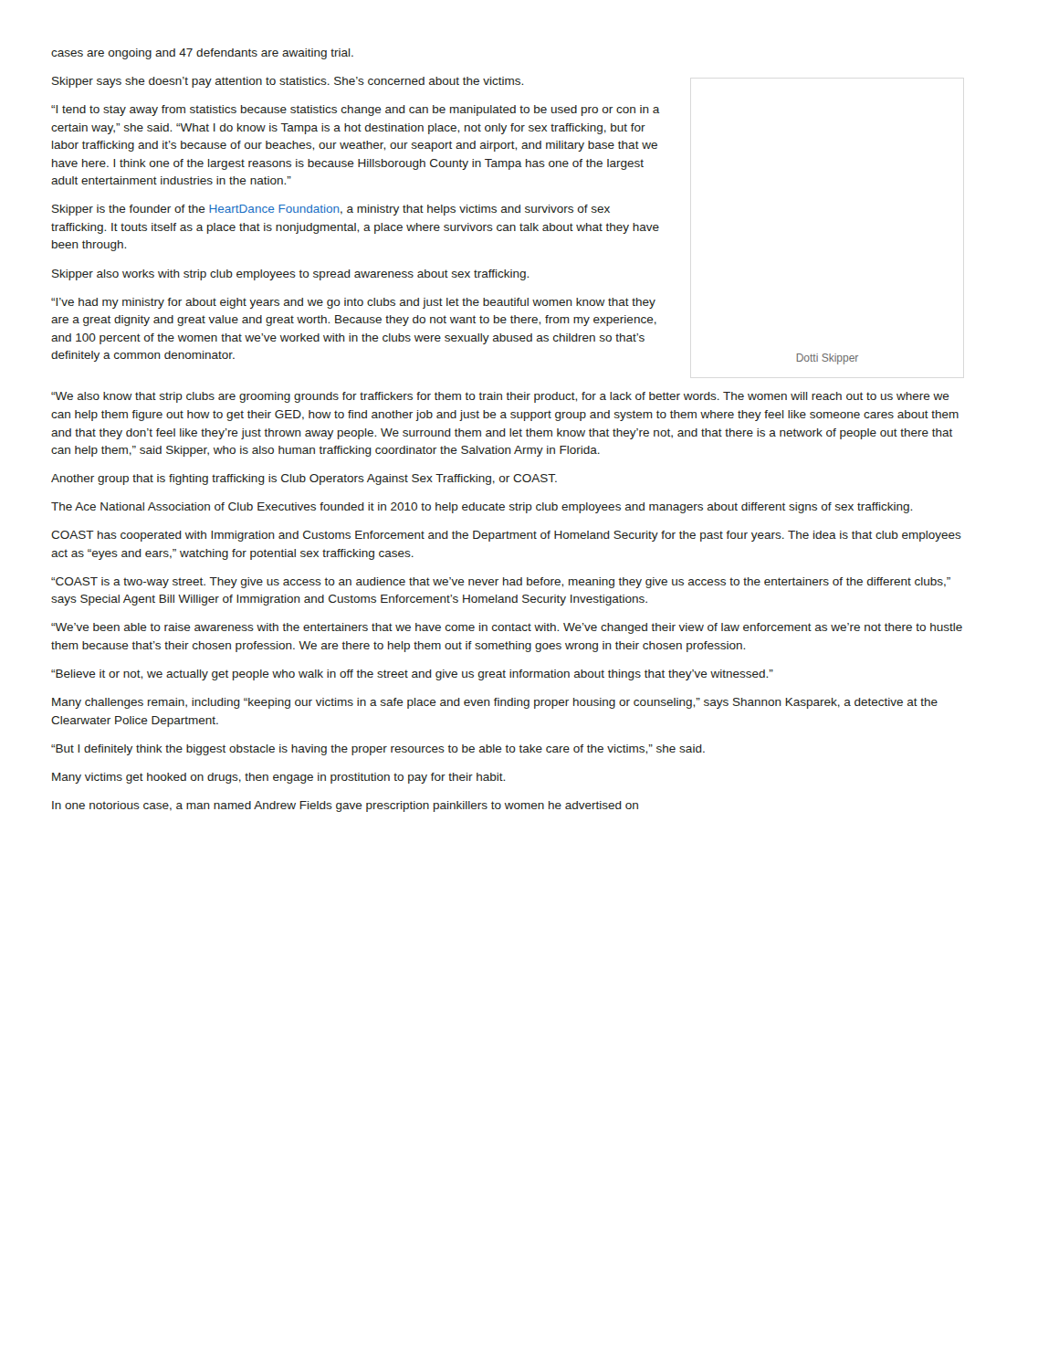cases are ongoing and 47 defendants are awaiting trial.
Dotti Skipper
Skipper says she doesn’t pay attention to statistics. She’s concerned about the victims.
“I tend to stay away from statistics because statistics change and can be manipulated to be used pro or con in a certain way,” she said. “What I do know is Tampa is a hot destination place, not only for sex trafficking, but for labor trafficking and it’s because of our beaches, our weather, our seaport and airport, and military base that we have here. I think one of the largest reasons is because Hillsborough County in Tampa has one of the largest adult entertainment industries in the nation.”
Skipper is the founder of the HeartDance Foundation, a ministry that helps victims and survivors of sex trafficking. It touts itself as a place that is nonjudgmental, a place where survivors can talk about what they have been through.
Skipper also works with strip club employees to spread awareness about sex trafficking.
“I’ve had my ministry for about eight years and we go into clubs and just let the beautiful women know that they are a great dignity and great value and great worth. Because they do not want to be there, from my experience, and 100 percent of the women that we’ve worked with in the clubs were sexually abused as children so that’s definitely a common denominator.
“We also know that strip clubs are grooming grounds for traffickers for them to train their product, for a lack of better words. The women will reach out to us where we can help them figure out how to get their GED, how to find another job and just be a support group and system to them where they feel like someone cares about them and that they don’t feel like they’re just thrown away people. We surround them and let them know that they’re not, and that there is a network of people out there that can help them,” said Skipper, who is also human trafficking coordinator the Salvation Army in Florida.
Another group that is fighting trafficking is Club Operators Against Sex Trafficking, or COAST.
The Ace National Association of Club Executives founded it in 2010 to help educate strip club employees and managers about different signs of sex trafficking.
COAST has cooperated with Immigration and Customs Enforcement and the Department of Homeland Security for the past four years. The idea is that club employees act as “eyes and ears,” watching for potential sex trafficking cases.
“COAST is a two-way street. They give us access to an audience that we’ve never had before, meaning they give us access to the entertainers of the different clubs,” says Special Agent Bill Williger of Immigration and Customs Enforcement’s Homeland Security Investigations.
“We’ve been able to raise awareness with the entertainers that we have come in contact with. We’ve changed their view of law enforcement as we’re not there to hustle them because that’s their chosen profession. We are there to help them out if something goes wrong in their chosen profession.
“Believe it or not, we actually get people who walk in off the street and give us great information about things that they’ve witnessed.”
Many challenges remain, including “keeping our victims in a safe place and even finding proper housing or counseling,” says Shannon Kasparek, a detective at the Clearwater Police Department.
“But I definitely think the biggest obstacle is having the proper resources to be able to take care of the victims,” she said.
Many victims get hooked on drugs, then engage in prostitution to pay for their habit.
In one notorious case, a man named Andrew Fields gave prescription painkillers to women he advertised on